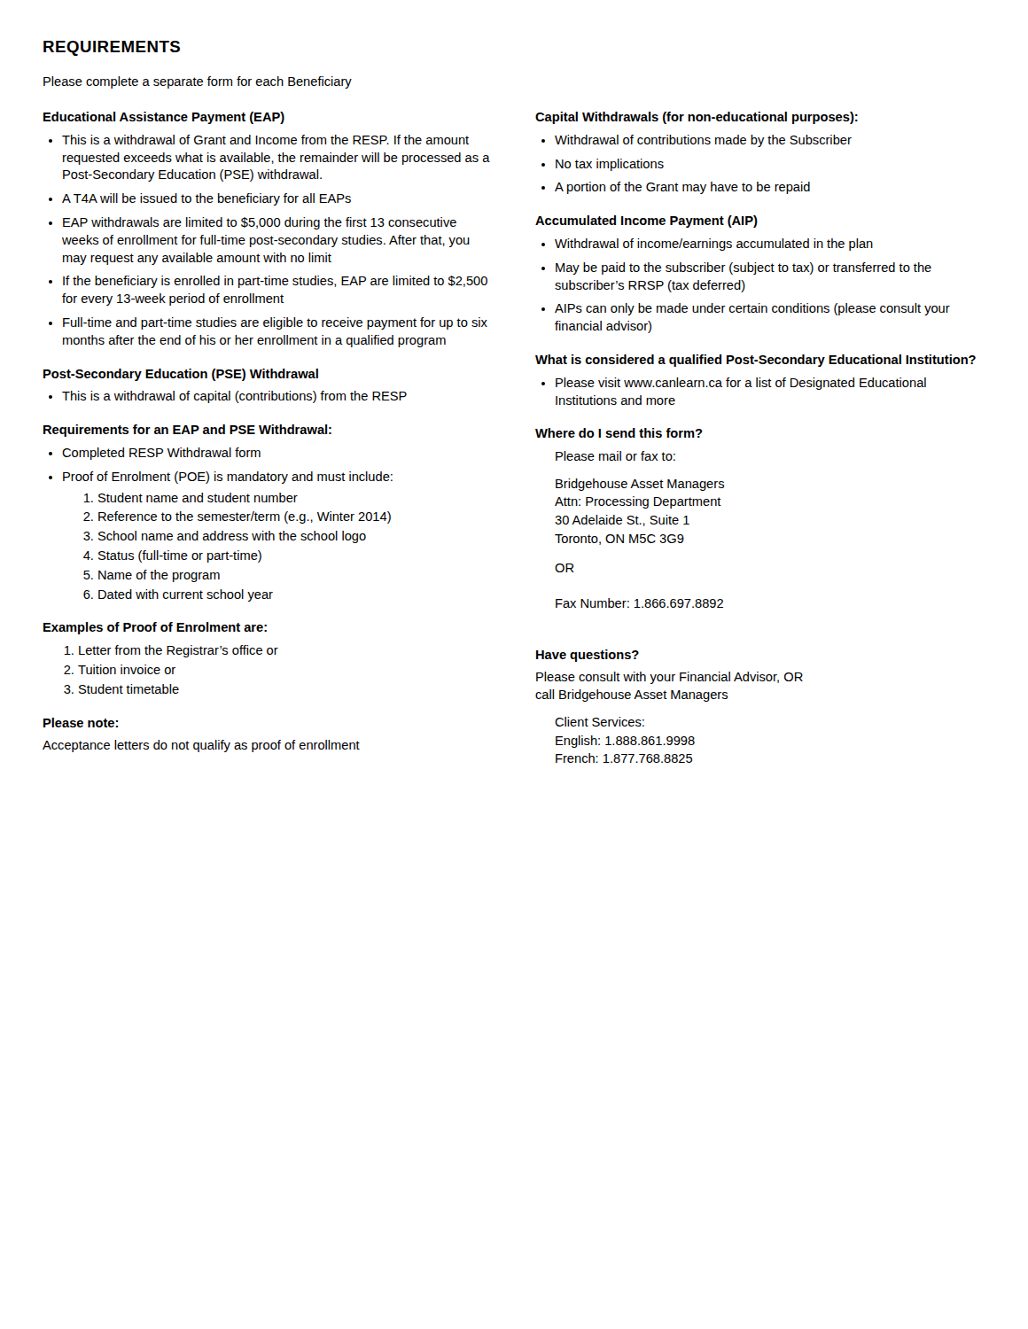REQUIREMENTS
Please complete a separate form for each Beneficiary
Educational Assistance Payment (EAP)
This is a withdrawal of Grant and Income from the RESP. If the amount requested exceeds what is available, the remainder will be processed as a Post-Secondary Education (PSE) withdrawal.
A T4A will be issued to the beneficiary for all EAPs
EAP withdrawals are limited to $5,000 during the first 13 consecutive weeks of enrollment for full-time post-secondary studies. After that, you may request any available amount with no limit
If the beneficiary is enrolled in part-time studies, EAP are limited to $2,500 for every 13-week period of enrollment
Full-time and part-time studies are eligible to receive payment for up to six months after the end of his or her enrollment in a qualified program
Post-Secondary Education (PSE) Withdrawal
This is a withdrawal of capital (contributions) from the RESP
Requirements for an EAP and PSE Withdrawal:
Completed RESP Withdrawal form
Proof of Enrolment (POE) is mandatory and must include:
Student name and student number
Reference to the semester/term (e.g., Winter 2014)
School name and address with the school logo
Status (full-time or part-time)
Name of the program
Dated with current school year
Examples of Proof of Enrolment are:
Letter from the Registrar’s office or
Tuition invoice or
Student timetable
Please note:
Acceptance letters do not qualify as proof of enrollment
Capital Withdrawals (for non-educational purposes):
Withdrawal of contributions made by the Subscriber
No tax implications
A portion of the Grant may have to be repaid
Accumulated Income Payment (AIP)
Withdrawal of income/earnings accumulated in the plan
May be paid to the subscriber (subject to tax) or transferred to the subscriber’s RRSP (tax deferred)
AIPs can only be made under certain conditions (please consult your financial advisor)
What is considered a qualified Post-Secondary Educational Institution?
Please visit www.canlearn.ca for a list of Designated Educational Institutions and more
Where do I send this form?
Please mail or fax to:
Bridgehouse Asset Managers
Attn: Processing Department
30 Adelaide St., Suite 1
Toronto, ON M5C 3G9
OR
Fax Number: 1.866.697.8892
Have questions?
Please consult with your Financial Advisor, OR
call Bridgehouse Asset Managers
Client Services:
English: 1.888.861.9998
French: 1.877.768.8825